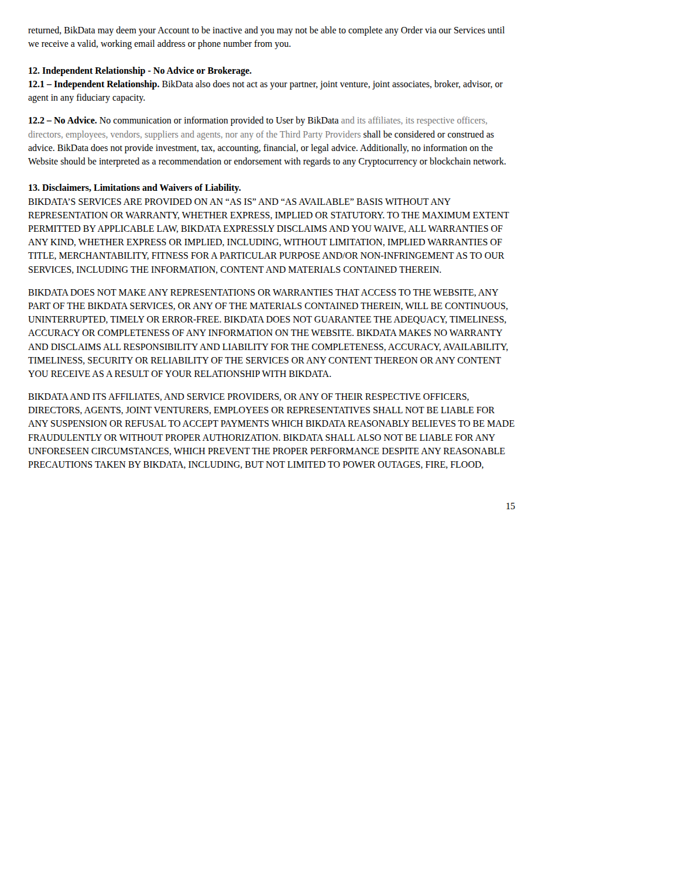returned, BikData may deem your Account to be inactive and you may not be able to complete any Order via our Services until we receive a valid, working email address or phone number from you.
12. Independent Relationship - No Advice or Brokerage.
12.1 – Independent Relationship. BikData also does not act as your partner, joint venture, joint associates, broker, advisor, or agent in any fiduciary capacity.
12.2 – No Advice. No communication or information provided to User by BikData and its affiliates, its respective officers, directors, employees, vendors, suppliers and agents, nor any of the Third Party Providers shall be considered or construed as advice. BikData does not provide investment, tax, accounting, financial, or legal advice. Additionally, no information on the Website should be interpreted as a recommendation or endorsement with regards to any Cryptocurrency or blockchain network.
13. Disclaimers, Limitations and Waivers of Liability.
BikData’s services are provided on an “as is” and “as available” basis without any representation or warranty, whether express, implied or statutory. To the maximum extent permitted by applicable law, BikData expressly disclaims and you waive, all warranties of any kind, whether express or implied, including, without limitation, implied warranties of title, merchantability, fitness for a particular purpose and/or non-infringement as to our services, including the information, content and materials contained therein.
BikData does not make any representations or warranties that access to the website, any part of the BikData services, or any of the materials contained therein, will be continuous, uninterrupted, timely or error-free. BikData does not guarantee the adequacy, timeliness, accuracy or completeness of any information on the website. BikData makes no warranty and disclaims all responsibility and liability for the completeness, accuracy, availability, timeliness, security or reliability of the services or any content thereon or any content you receive as a result of your relationship with BikData.
BikData and its affiliates, and service providers, or any of their respective officers, directors, agents, joint venturers, employees or representatives shall not be liable for any suspension or refusal to accept payments which BikData reasonably believes to be made fraudulently or without proper authorization. BikData shall also not be liable for any unforeseen circumstances, which prevent the proper performance despite any reasonable precautions taken by BikData, including, but not limited to power outages, fire, flood,
15